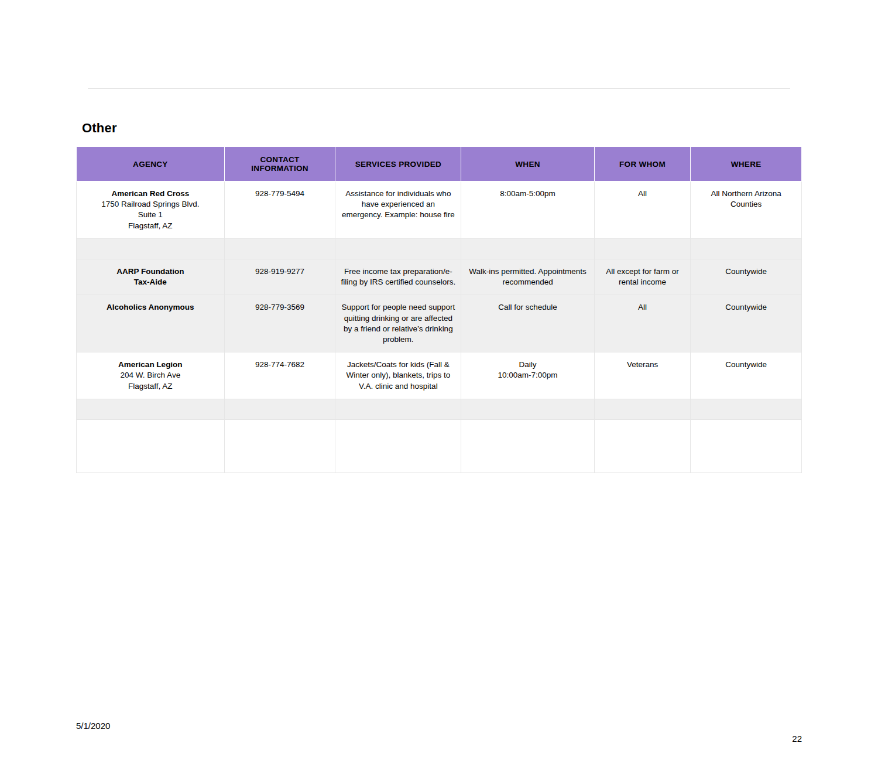Other
| AGENCY | CONTACT INFORMATION | SERVICES PROVIDED | WHEN | FOR WHOM | WHERE |
| --- | --- | --- | --- | --- | --- |
| American Red Cross 1750 Railroad Springs Blvd. Suite 1 Flagstaff, AZ | 928-779-5494 | Assistance for individuals who have experienced an emergency. Example: house fire | 8:00am-5:00pm | All | All Northern Arizona Counties |
| AARP Foundation Tax-Aide | 928-919-9277 | Free income tax preparation/e-filing by IRS certified counselors. | Walk-ins permitted. Appointments recommended | All except for farm or rental income | Countywide |
| Alcoholics Anonymous | 928-779-3569 | Support for people need support quitting drinking or are affected by a friend or relative’s drinking problem. | Call for schedule | All | Countywide |
| American Legion 204 W. Birch Ave Flagstaff, AZ | 928-774-7682 | Jackets/Coats for kids (Fall & Winter only), blankets, trips to V.A. clinic and hospital | Daily 10:00am-7:00pm | Veterans | Countywide |
5/1/2020 22